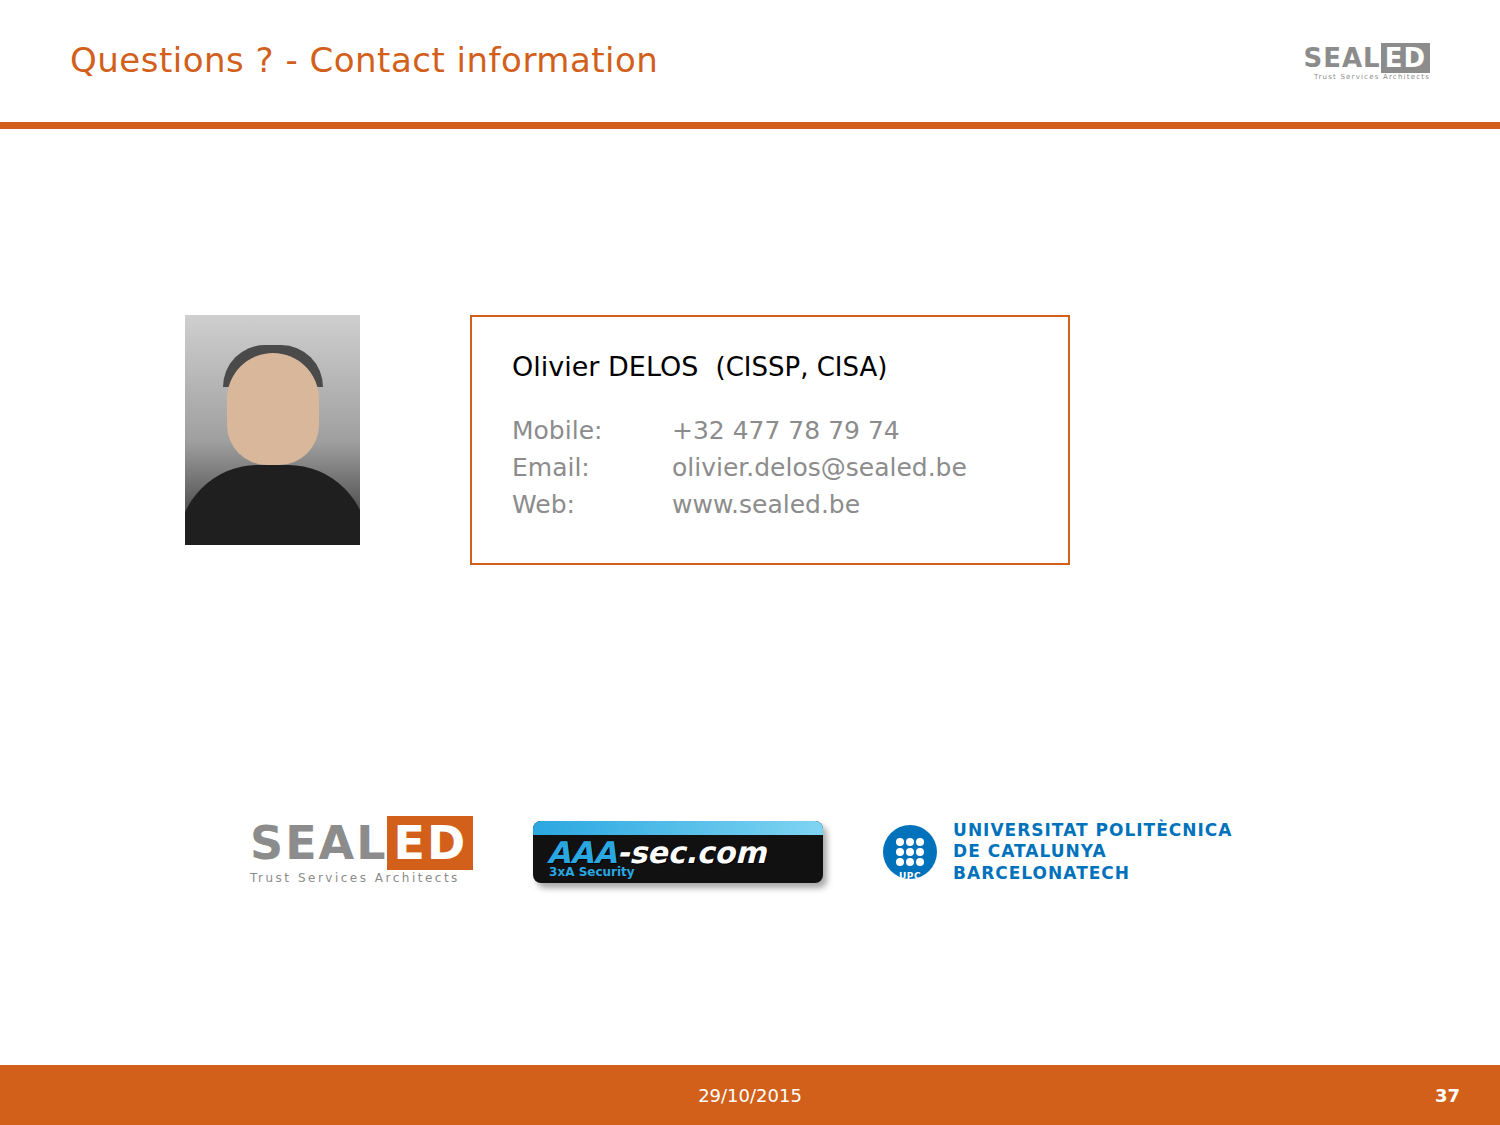Questions ? - Contact information
SEALED
Trust Services Architects
Olivier DELOS (CISSP, CISA)
| Mobile: | +32 477 78 79 74 |
| Email: | olivier.delos@sealed.be |
| Web: | www.sealed.be |
SEALED
Trust Services Architects
AAA-sec.com
3xA Security
UPC
UNIVERSITAT POLITÈCNICA
DE CATALUNYA
BARCELONA TECH
29/10/2015
37